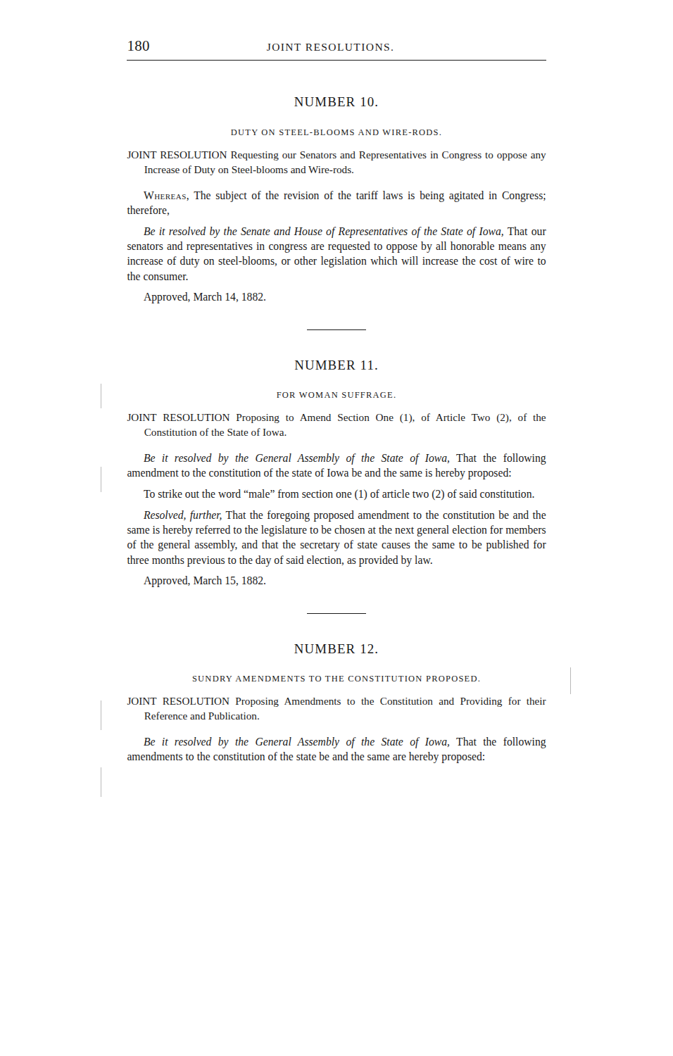180 JOINT RESOLUTIONS.
NUMBER 10.
Duty on Steel-blooms and Wire-rods.
JOINT RESOLUTION Requesting our Senators and Representatives in Congress to oppose any Increase of Duty on Steel-blooms and Wire-rods.
Whereas, The subject of the revision of the tariff laws is being agitated in Congress; therefore,
Be it resolved by the Senate and House of Representatives of the State of Iowa, That our senators and representatives in congress are requested to oppose by all honorable means any increase of duty on steel-blooms, or other legislation which will increase the cost of wire to the consumer.
Approved, March 14, 1882.
NUMBER 11.
For Woman Suffrage.
JOINT RESOLUTION Proposing to Amend Section One (1), of Article Two (2), of the Constitution of the State of Iowa.
Be it resolved by the General Assembly of the State of Iowa, That the following amendment to the constitution of the state of Iowa be and the same is hereby proposed:
To strike out the word “male” from section one (1) of article two (2) of said constitution.
Resolved, further, That the foregoing proposed amendment to the constitution be and the same is hereby referred to the legislature to be chosen at the next general election for members of the general assembly, and that the secretary of state causes the same to be published for three months previous to the day of said election, as provided by law.
Approved, March 15, 1882.
NUMBER 12.
Sundry Amendments to the Constitution Proposed.
JOINT RESOLUTION Proposing Amendments to the Constitution and Providing for their Reference and Publication.
Be it resolved by the General Assembly of the State of Iowa, That the following amendments to the constitution of the state be and the same are hereby proposed: